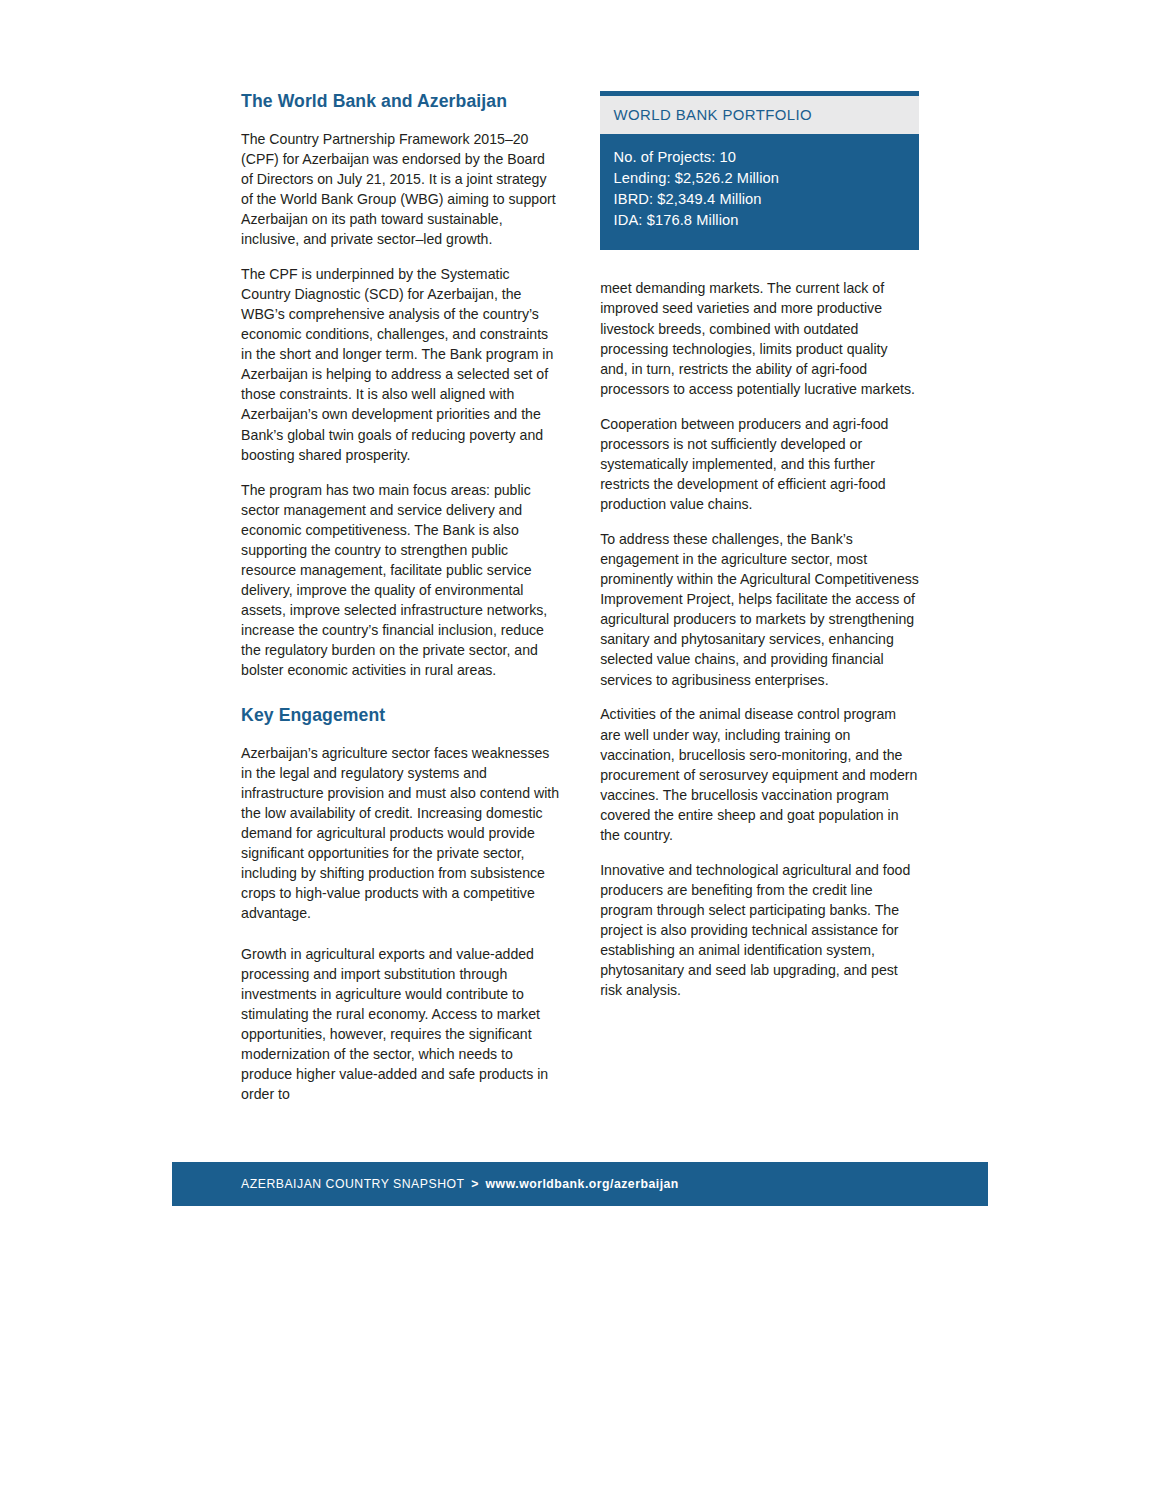The World Bank and Azerbaijan
The Country Partnership Framework 2015–20 (CPF) for Azerbaijan was endorsed by the Board of Directors on July 21, 2015. It is a joint strategy of the World Bank Group (WBG) aiming to support Azerbaijan on its path toward sustainable, inclusive, and private sector–led growth.
The CPF is underpinned by the Systematic Country Diagnostic (SCD) for Azerbaijan, the WBG’s comprehensive analysis of the country’s economic conditions, challenges, and constraints in the short and longer term. The Bank program in Azerbaijan is helping to address a selected set of those constraints. It is also well aligned with Azerbaijan’s own development priorities and the Bank’s global twin goals of reducing poverty and boosting shared prosperity.
The program has two main focus areas: public sector management and service delivery and economic competitiveness. The Bank is also supporting the country to strengthen public resource management, facilitate public service delivery, improve the quality of environmental assets, improve selected infrastructure networks, increase the country’s financial inclusion, reduce the regulatory burden on the private sector, and bolster economic activities in rural areas.
Key Engagement
Azerbaijan’s agriculture sector faces weaknesses in the legal and regulatory systems and infrastructure provision and must also contend with the low availability of credit. Increasing domestic demand for agricultural products would provide significant opportunities for the private sector, including by shifting production from subsistence crops to high-value products with a competitive advantage.
Growth in agricultural exports and value-added processing and import substitution through investments in agriculture would contribute to stimulating the rural economy. Access to market opportunities, however, requires the significant modernization of the sector, which needs to produce higher value-added and safe products in order to
WORLD BANK PORTFOLIO
No. of Projects: 10
Lending: $2,526.2 Million
IBRD: $2,349.4 Million
IDA: $176.8 Million
meet demanding markets. The current lack of improved seed varieties and more productive livestock breeds, combined with outdated processing technologies, limits product quality and, in turn, restricts the ability of agri-food processors to access potentially lucrative markets.
Cooperation between producers and agri-food processors is not sufficiently developed or systematically implemented, and this further restricts the development of efficient agri-food production value chains.
To address these challenges, the Bank’s engagement in the agriculture sector, most prominently within the Agricultural Competitiveness Improvement Project, helps facilitate the access of agricultural producers to markets by strengthening sanitary and phytosanitary services, enhancing selected value chains, and providing financial services to agribusiness enterprises.
Activities of the animal disease control program are well under way, including training on vaccination, brucellosis sero-monitoring, and the procurement of serosurvey equipment and modern vaccines. The brucellosis vaccination program covered the entire sheep and goat population in the country.
Innovative and technological agricultural and food producers are benefiting from the credit line program through select participating banks. The project is also providing technical assistance for establishing an animal identification system, phytosanitary and seed lab upgrading, and pest risk analysis.
AZERBAIJAN COUNTRY SNAPSHOT>www.worldbank.org/azerbaijan